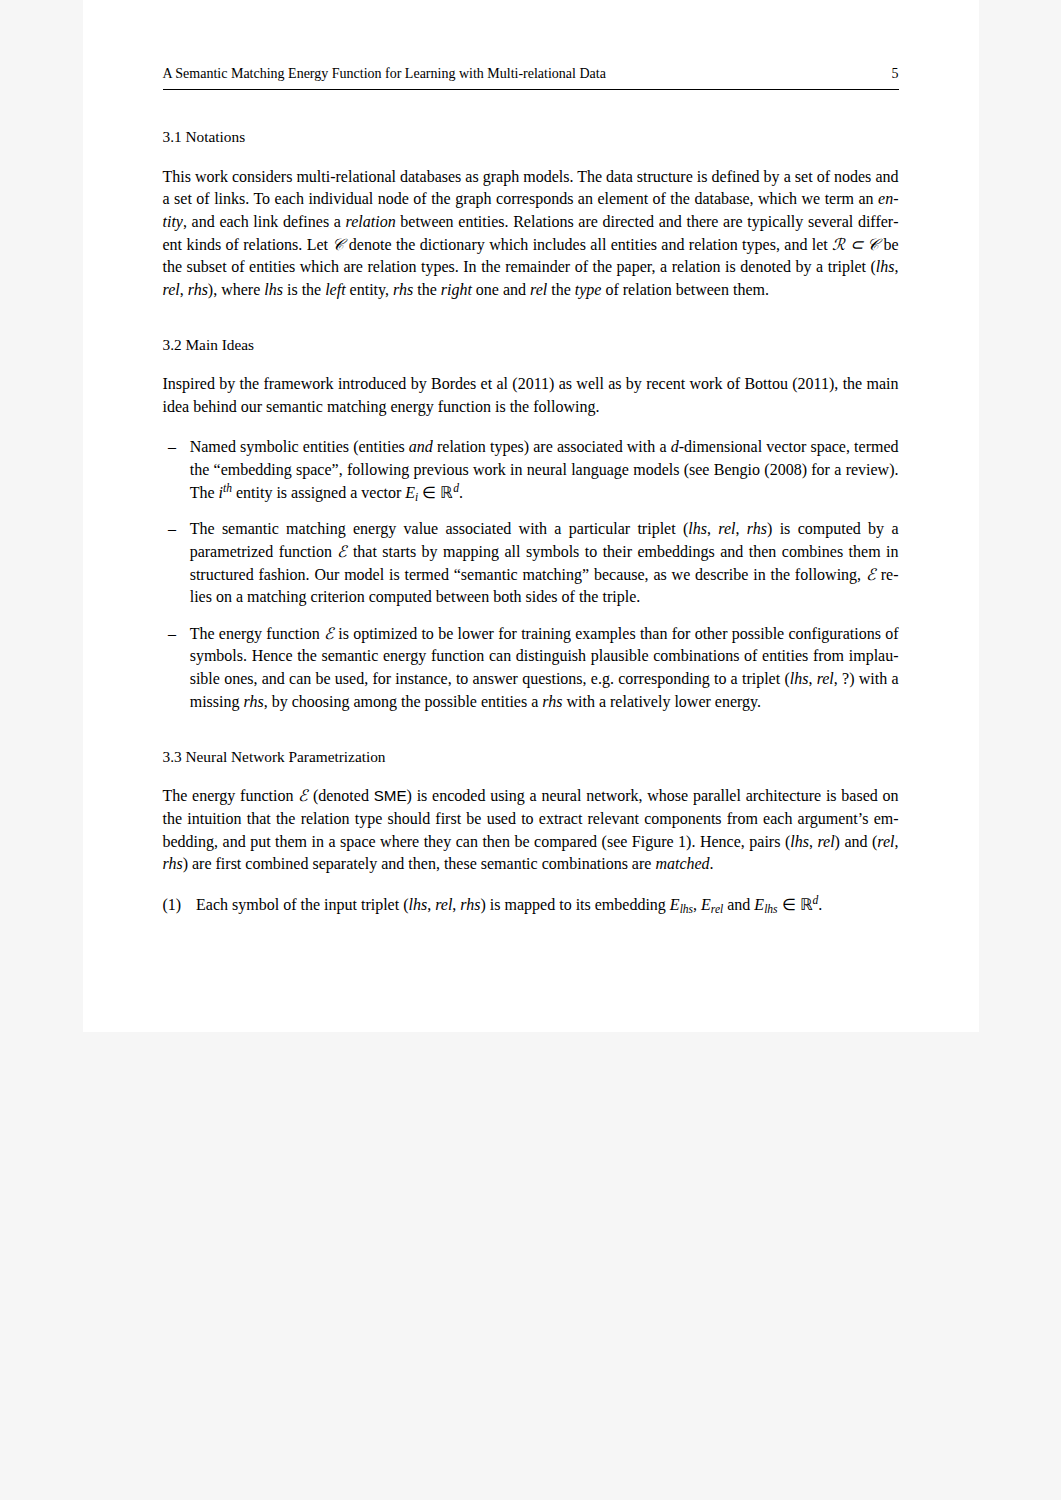A Semantic Matching Energy Function for Learning with Multi-relational Data 5
3.1 Notations
This work considers multi-relational databases as graph models. The data structure is defined by a set of nodes and a set of links. To each individual node of the graph corresponds an element of the database, which we term an entity, and each link defines a relation between entities. Relations are directed and there are typically several different kinds of relations. Let 𝒞 denote the dictionary which includes all entities and relation types, and let ℛ ⊂ 𝒞 be the subset of entities which are relation types. In the remainder of the paper, a relation is denoted by a triplet (lhs, rel, rhs), where lhs is the left entity, rhs the right one and rel the type of relation between them.
3.2 Main Ideas
Inspired by the framework introduced by Bordes et al (2011) as well as by recent work of Bottou (2011), the main idea behind our semantic matching energy function is the following.
Named symbolic entities (entities and relation types) are associated with a d-dimensional vector space, termed the “embedding space”, following previous work in neural language models (see Bengio (2008) for a review). The ith entity is assigned a vector Ei ∈ ℝd.
The semantic matching energy value associated with a particular triplet (lhs, rel, rhs) is computed by a parametrized function ℰ that starts by mapping all symbols to their embeddings and then combines them in structured fashion. Our model is termed “semantic matching” because, as we describe in the following, ℰ relies on a matching criterion computed between both sides of the triple.
The energy function ℰ is optimized to be lower for training examples than for other possible configurations of symbols. Hence the semantic energy function can distinguish plausible combinations of entities from implausible ones, and can be used, for instance, to answer questions, e.g. corresponding to a triplet (lhs, rel, ?) with a missing rhs, by choosing among the possible entities a rhs with a relatively lower energy.
3.3 Neural Network Parametrization
The energy function ℰ (denoted SME) is encoded using a neural network, whose parallel architecture is based on the intuition that the relation type should first be used to extract relevant components from each argument’s embedding, and put them in a space where they can then be compared (see Figure 1). Hence, pairs (lhs, rel) and (rel, rhs) are first combined separately and then, these semantic combinations are matched.
Each symbol of the input triplet (lhs, rel, rhs) is mapped to its embedding Elhs, Erel and Elhs ∈ ℝd.